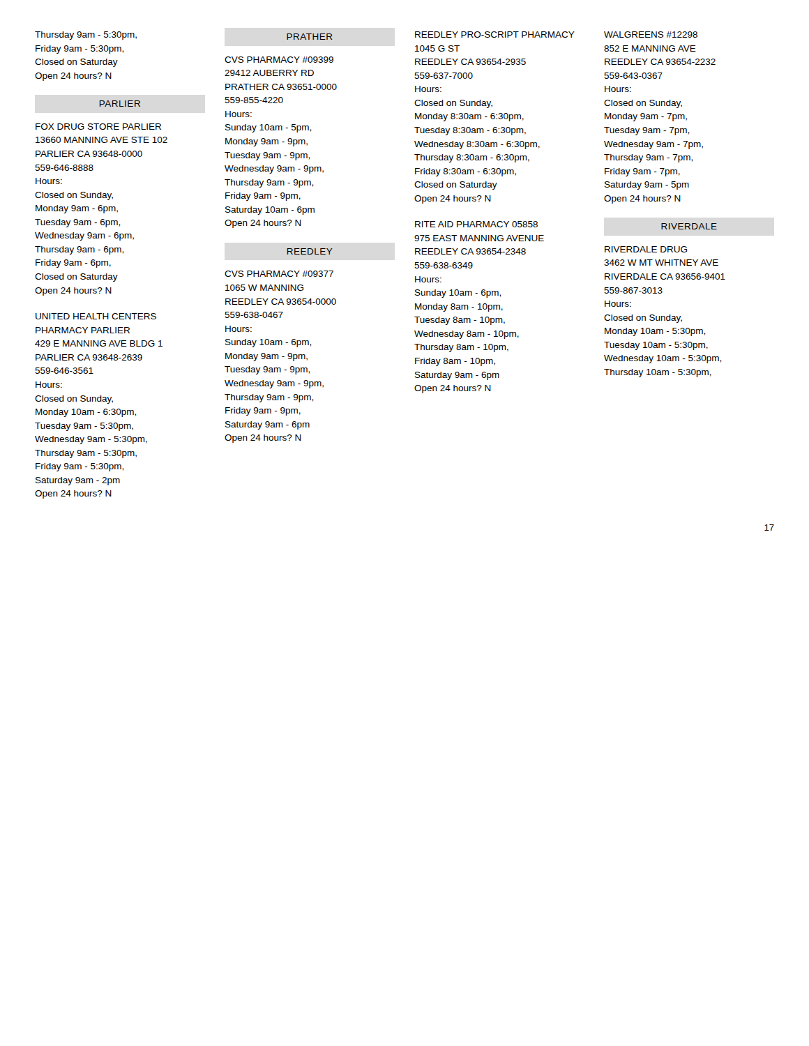Thursday 9am - 5:30pm,
Friday 9am - 5:30pm,
Closed on Saturday
Open 24 hours? N
PARLIER
FOX DRUG STORE PARLIER
13660 MANNING AVE STE 102
PARLIER CA 93648-0000
559-646-8888
Hours:
Closed on Sunday,
Monday 9am - 6pm,
Tuesday 9am - 6pm,
Wednesday 9am - 6pm,
Thursday 9am - 6pm,
Friday 9am - 6pm,
Closed on Saturday
Open 24 hours? N
UNITED HEALTH CENTERS PHARMACY PARLIER
429 E MANNING AVE BLDG 1
PARLIER CA 93648-2639
559-646-3561
Hours:
Closed on Sunday,
Monday 10am - 6:30pm,
Tuesday 9am - 5:30pm,
Wednesday 9am - 5:30pm,
Thursday 9am - 5:30pm,
Friday 9am - 5:30pm,
Saturday 9am - 2pm
Open 24 hours? N
PRATHER
CVS PHARMACY #09399
29412 AUBERRY RD
PRATHER CA 93651-0000
559-855-4220
Hours:
Sunday 10am - 5pm,
Monday 9am - 9pm,
Tuesday 9am - 9pm,
Wednesday 9am - 9pm,
Thursday 9am - 9pm,
Friday 9am - 9pm,
Saturday 10am - 6pm
Open 24 hours? N
REEDLEY
CVS PHARMACY #09377
1065 W MANNING
REEDLEY CA 93654-0000
559-638-0467
Hours:
Sunday 10am - 6pm,
Monday 9am - 9pm,
Tuesday 9am - 9pm,
Wednesday 9am - 9pm,
Thursday 9am - 9pm,
Friday 9am - 9pm,
Saturday 9am - 6pm
Open 24 hours? N
REEDLEY PRO-SCRIPT PHARMACY
1045 G ST
REEDLEY CA 93654-2935
559-637-7000
Hours:
Closed on Sunday,
Monday 8:30am - 6:30pm,
Tuesday 8:30am - 6:30pm,
Wednesday 8:30am - 6:30pm,
Thursday 8:30am - 6:30pm,
Friday 8:30am - 6:30pm,
Closed on Saturday
Open 24 hours? N
RITE AID PHARMACY 05858
975 EAST MANNING AVENUE
REEDLEY CA 93654-2348
559-638-6349
Hours:
Sunday 10am - 6pm,
Monday 8am - 10pm,
Tuesday 8am - 10pm,
Wednesday 8am - 10pm,
Thursday 8am - 10pm,
Friday 8am - 10pm,
Saturday 9am - 6pm
Open 24 hours? N
WALGREENS #12298
852 E MANNING AVE
REEDLEY CA 93654-2232
559-643-0367
Hours:
Closed on Sunday,
Monday 9am - 7pm,
Tuesday 9am - 7pm,
Wednesday 9am - 7pm,
Thursday 9am - 7pm,
Friday 9am - 7pm,
Saturday 9am - 5pm
Open 24 hours? N
RIVERDALE
RIVERDALE DRUG
3462 W MT WHITNEY AVE
RIVERDALE CA 93656-9401
559-867-3013
Hours:
Closed on Sunday,
Monday 10am - 5:30pm,
Tuesday 10am - 5:30pm,
Wednesday 10am - 5:30pm,
Thursday 10am - 5:30pm,
17